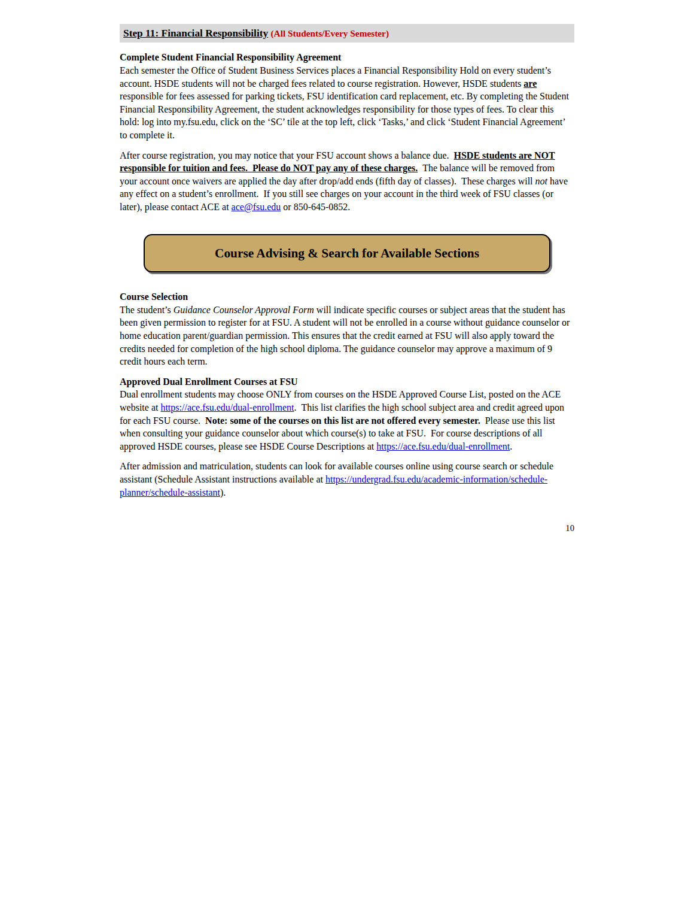Step 11: Financial Responsibility (All Students/Every Semester)
Complete Student Financial Responsibility Agreement
Each semester the Office of Student Business Services places a Financial Responsibility Hold on every student’s account. HSDE students will not be charged fees related to course registration. However, HSDE students are responsible for fees assessed for parking tickets, FSU identification card replacement, etc. By completing the Student Financial Responsibility Agreement, the student acknowledges responsibility for those types of fees. To clear this hold: log into my.fsu.edu, click on the ‘SC’ tile at the top left, click ‘Tasks,’ and click ‘Student Financial Agreement’ to complete it.
After course registration, you may notice that your FSU account shows a balance due. HSDE students are NOT responsible for tuition and fees. Please do NOT pay any of these charges. The balance will be removed from your account once waivers are applied the day after drop/add ends (fifth day of classes). These charges will not have any effect on a student’s enrollment. If you still see charges on your account in the third week of FSU classes (or later), please contact ACE at ace@fsu.edu or 850-645-0852.
Course Advising & Search for Available Sections
Course Selection
The student’s Guidance Counselor Approval Form will indicate specific courses or subject areas that the student has been given permission to register for at FSU. A student will not be enrolled in a course without guidance counselor or home education parent/guardian permission. This ensures that the credit earned at FSU will also apply toward the credits needed for completion of the high school diploma. The guidance counselor may approve a maximum of 9 credit hours each term.
Approved Dual Enrollment Courses at FSU
Dual enrollment students may choose ONLY from courses on the HSDE Approved Course List, posted on the ACE website at https://ace.fsu.edu/dual-enrollment. This list clarifies the high school subject area and credit agreed upon for each FSU course. Note: some of the courses on this list are not offered every semester. Please use this list when consulting your guidance counselor about which course(s) to take at FSU. For course descriptions of all approved HSDE courses, please see HSDE Course Descriptions at https://ace.fsu.edu/dual-enrollment.
After admission and matriculation, students can look for available courses online using course search or schedule assistant (Schedule Assistant instructions available at https://undergrad.fsu.edu/academic-information/schedule-planner/schedule-assistant).
10